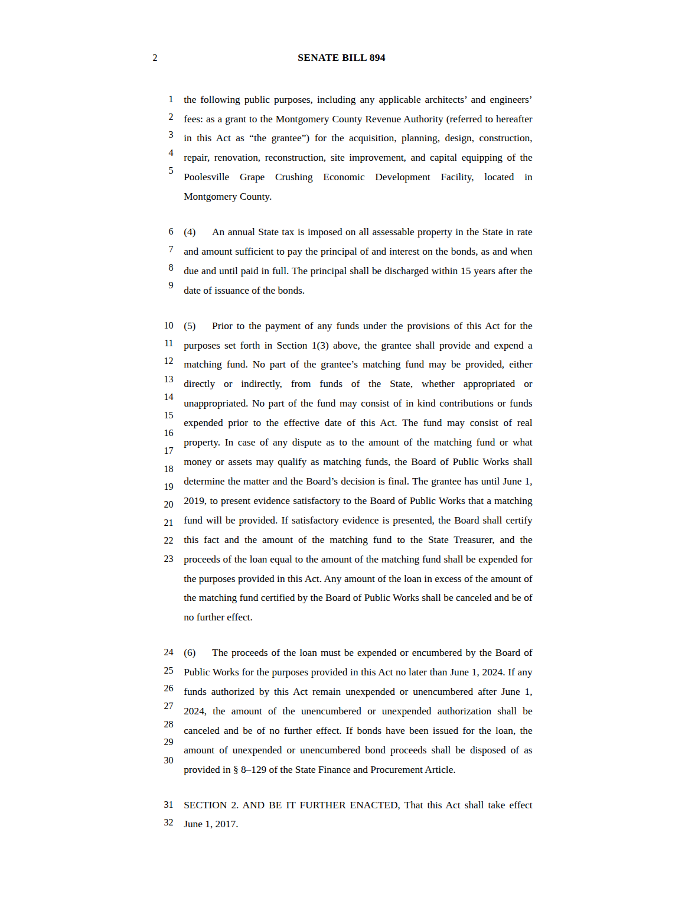2
SENATE BILL 894
1 2 3 4 5
the following public purposes, including any applicable architects’ and engineers’ fees: as a grant to the Montgomery County Revenue Authority (referred to hereafter in this Act as “the grantee”) for the acquisition, planning, design, construction, repair, renovation, reconstruction, site improvement, and capital equipping of the Poolesville Grape Crushing Economic Development Facility, located in Montgomery County.
6 7 8 9
(4) An annual State tax is imposed on all assessable property in the State in rate and amount sufficient to pay the principal of and interest on the bonds, as and when due and until paid in full. The principal shall be discharged within 15 years after the date of issuance of the bonds.
10 11 12 13 14 15 16 17 18 19 20 21 22 23
(5) Prior to the payment of any funds under the provisions of this Act for the purposes set forth in Section 1(3) above, the grantee shall provide and expend a matching fund. No part of the grantee’s matching fund may be provided, either directly or indirectly, from funds of the State, whether appropriated or unappropriated. No part of the fund may consist of in kind contributions or funds expended prior to the effective date of this Act. The fund may consist of real property. In case of any dispute as to the amount of the matching fund or what money or assets may qualify as matching funds, the Board of Public Works shall determine the matter and the Board’s decision is final. The grantee has until June 1, 2019, to present evidence satisfactory to the Board of Public Works that a matching fund will be provided. If satisfactory evidence is presented, the Board shall certify this fact and the amount of the matching fund to the State Treasurer, and the proceeds of the loan equal to the amount of the matching fund shall be expended for the purposes provided in this Act. Any amount of the loan in excess of the amount of the matching fund certified by the Board of Public Works shall be canceled and be of no further effect.
24 25 26 27 28 29 30
(6) The proceeds of the loan must be expended or encumbered by the Board of Public Works for the purposes provided in this Act no later than June 1, 2024. If any funds authorized by this Act remain unexpended or unencumbered after June 1, 2024, the amount of the unencumbered or unexpended authorization shall be canceled and be of no further effect. If bonds have been issued for the loan, the amount of unexpended or unencumbered bond proceeds shall be disposed of as provided in § 8–129 of the State Finance and Procurement Article.
31 32
SECTION 2. AND BE IT FURTHER ENACTED, That this Act shall take effect June 1, 2017.